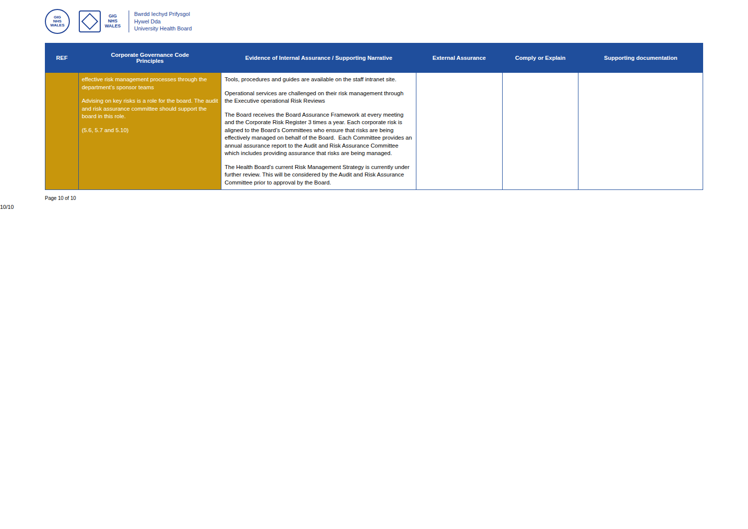GIG NHS WALES
GIG
NHS
WALES
Bwrdd Iechyd Prifysgol
Hywel Dda
University Health Board
| REF | Corporate Governance Code Principles | Evidence of Internal Assurance / Supporting Narrative | External Assurance | Comply or Explain | Supporting documentation |
| --- | --- | --- | --- | --- | --- |
| | effective risk management processes through the department’s sponsor teams Advising on key risks is a role for the board. The audit and risk assurance committee should support the board in this role. (5.6, 5.7 and 5.10) | Tools, procedures and guides are available on the staff intranet site. Operational services are challenged on their risk management through the Executive operational Risk Reviews The Board receives the Board Assurance Framework at every meeting and the Corporate Risk Register 3 times a year. Each corporate risk is aligned to the Board’s Committees who ensure that risks are being effectively managed on behalf of the Board. Each Committee provides an annual assurance report to the Audit and Risk Assurance Committee which includes providing assurance that risks are being managed. The Health Board’s current Risk Management Strategy is currently under further review. This will be considered by the Audit and Risk Assurance Committee prior to approval by the Board. | | | |
Page 10 of 10
10/10